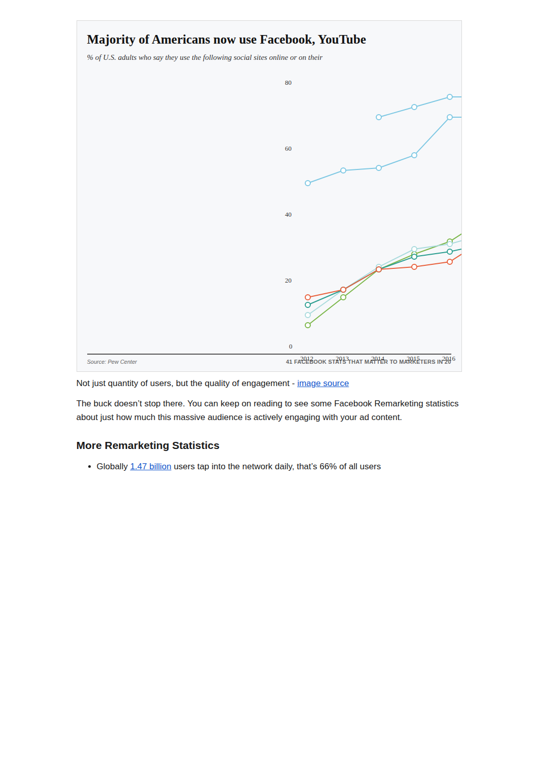Majority of Americans now use Facebook, YouTube
% of U.S. adults who say they use the following social sites online or on their
80 60 40 20 0 2012 2013 2014 2015 2016 2017 2018 You Fac Inst Pint Sna Link Twi Wha
Source: Pew Center 41 FACEBOOK STATS THAT MATTER TO MARKETERS IN 20
Not just quantity of users, but the quality of engagement - image source
The buck doesn’t stop there. You can keep on reading to see some Facebook Remarketing statistics about just how much this massive audience is actively engaging with your ad content.
More Remarketing Statistics
Globally 1.47 billion users tap into the network daily, that’s 66% of all users